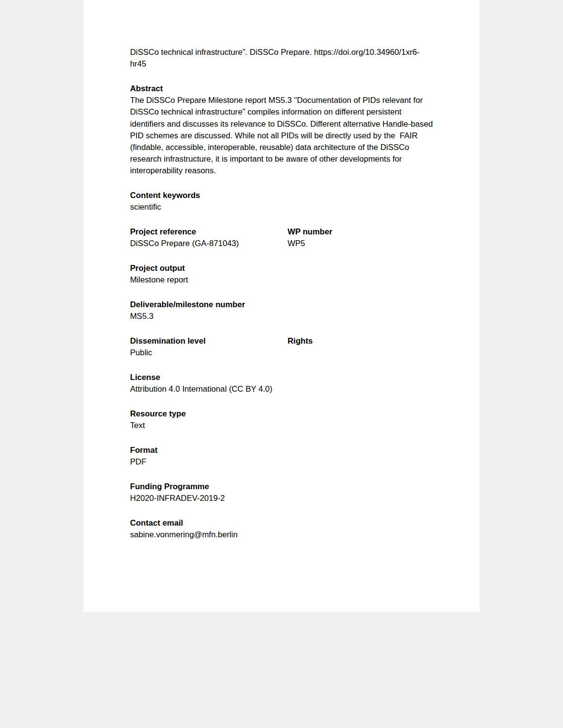DiSSCo technical infrastructure". DiSSCo Prepare. https://doi.org/10.34960/1xr6-hr45
Abstract
The DiSSCo Prepare Milestone report MS5.3 "Documentation of PIDs relevant for DiSSCo technical infrastructure" compiles information on different persistent identifiers and discusses its relevance to DiSSCo. Different alternative Handle-based PID schemes are discussed. While not all PIDs will be directly used by the FAIR (findable, accessible, interoperable, reusable) data architecture of the DiSSCo research infrastructure, it is important to be aware of other developments for interoperability reasons.
Content keywords
scientific
Project reference
DiSSCo Prepare (GA-871043)
WP number
WP5
Project output
Milestone report
Deliverable/milestone number
MS5.3
Dissemination level
Public
Rights
License
Attribution 4.0 International (CC BY 4.0)
Resource type
Text
Format
PDF
Funding Programme
H2020-INFRADEV-2019-2
Contact email
sabine.vonmering@mfn.berlin